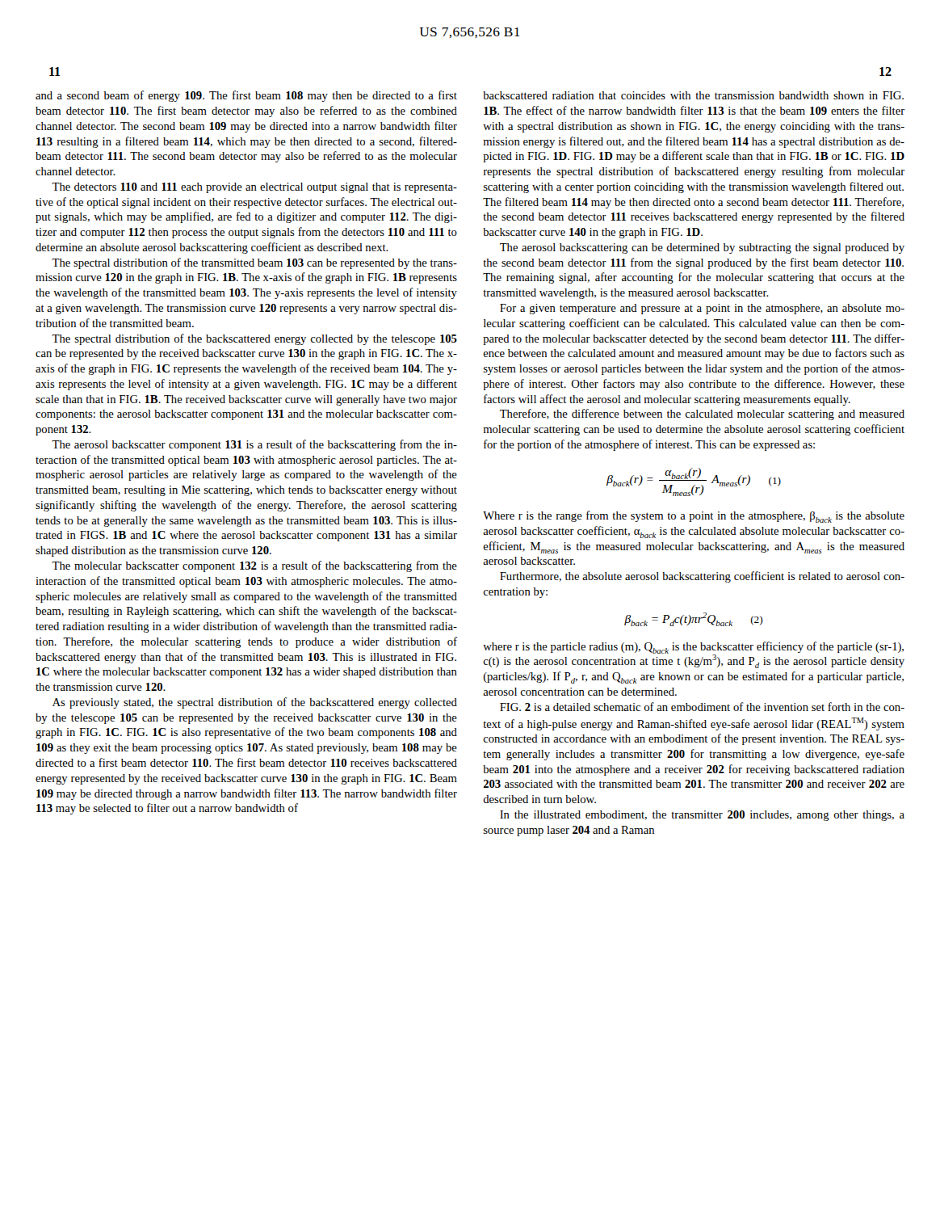US 7,656,526 B1
11 12
and a second beam of energy 109. The first beam 108 may then be directed to a first beam detector 110. The first beam detector may also be referred to as the combined channel detector. The second beam 109 may be directed into a narrow bandwidth filter 113 resulting in a filtered beam 114, which may be then directed to a second, filtered-beam detector 111. The second beam detector may also be referred to as the molecular channel detector.
The detectors 110 and 111 each provide an electrical output signal that is representative of the optical signal incident on their respective detector surfaces. The electrical output signals, which may be amplified, are fed to a digitizer and computer 112. The digitizer and computer 112 then process the output signals from the detectors 110 and 111 to determine an absolute aerosol backscattering coefficient as described next.
The spectral distribution of the transmitted beam 103 can be represented by the transmission curve 120 in the graph in FIG. 1B. The x-axis of the graph in FIG. 1B represents the wavelength of the transmitted beam 103. The y-axis represents the level of intensity at a given wavelength. The transmission curve 120 represents a very narrow spectral distribution of the transmitted beam.
The spectral distribution of the backscattered energy collected by the telescope 105 can be represented by the received backscatter curve 130 in the graph in FIG. 1C. The x-axis of the graph in FIG. 1C represents the wavelength of the received beam 104. The y-axis represents the level of intensity at a given wavelength. FIG. 1C may be a different scale than that in FIG. 1B. The received backscatter curve will generally have two major components: the aerosol backscatter component 131 and the molecular backscatter component 132.
The aerosol backscatter component 131 is a result of the backscattering from the interaction of the transmitted optical beam 103 with atmospheric aerosol particles. The atmospheric aerosol particles are relatively large as compared to the wavelength of the transmitted beam, resulting in Mie scattering, which tends to backscatter energy without significantly shifting the wavelength of the energy. Therefore, the aerosol scattering tends to be at generally the same wavelength as the transmitted beam 103. This is illustrated in FIGS. 1B and 1C where the aerosol backscatter component 131 has a similar shaped distribution as the transmission curve 120.
The molecular backscatter component 132 is a result of the backscattering from the interaction of the transmitted optical beam 103 with atmospheric molecules. The atmospheric molecules are relatively small as compared to the wavelength of the transmitted beam, resulting in Rayleigh scattering, which can shift the wavelength of the backscattered radiation resulting in a wider distribution of wavelength than the transmitted radiation. Therefore, the molecular scattering tends to produce a wider distribution of backscattered energy than that of the transmitted beam 103. This is illustrated in FIG. 1C where the molecular backscatter component 132 has a wider shaped distribution than the transmission curve 120.
As previously stated, the spectral distribution of the backscattered energy collected by the telescope 105 can be represented by the received backscatter curve 130 in the graph in FIG. 1C. FIG. 1C is also representative of the two beam components 108 and 109 as they exit the beam processing optics 107. As stated previously, beam 108 may be directed to a first beam detector 110. The first beam detector 110 receives backscattered energy represented by the received backscatter curve 130 in the graph in FIG. 1C. Beam 109 may be directed through a narrow bandwidth filter 113. The narrow bandwidth filter 113 may be selected to filter out a narrow bandwidth of
backscattered radiation that coincides with the transmission bandwidth shown in FIG. 1B. The effect of the narrow bandwidth filter 113 is that the beam 109 enters the filter with a spectral distribution as shown in FIG. 1C, the energy coinciding with the transmission energy is filtered out, and the filtered beam 114 has a spectral distribution as depicted in FIG. 1D. FIG. 1D may be a different scale than that in FIG. 1B or 1C. FIG. 1D represents the spectral distribution of backscattered energy resulting from molecular scattering with a center portion coinciding with the transmission wavelength filtered out. The filtered beam 114 may be then directed onto a second beam detector 111. Therefore, the second beam detector 111 receives backscattered energy represented by the filtered backscatter curve 140 in the graph in FIG. 1D.
The aerosol backscattering can be determined by subtracting the signal produced by the second beam detector 111 from the signal produced by the first beam detector 110. The remaining signal, after accounting for the molecular scattering that occurs at the transmitted wavelength, is the measured aerosol backscatter.
For a given temperature and pressure at a point in the atmosphere, an absolute molecular scattering coefficient can be calculated. This calculated value can then be compared to the molecular backscatter detected by the second beam detector 111. The difference between the calculated amount and measured amount may be due to factors such as system losses or aerosol particles between the lidar system and the portion of the atmosphere of interest. Other factors may also contribute to the difference. However, these factors will affect the aerosol and molecular scattering measurements equally.
Therefore, the difference between the calculated molecular scattering and measured molecular scattering can be used to determine the absolute aerosol scattering coefficient for the portion of the atmosphere of interest. This can be expressed as:
βback(r) = αback(r) Mmeas(r) Ameas(r) (1)
Where r is the range from the system to a point in the atmosphere, βback is the absolute aerosol backscatter coefficient, αback is the calculated absolute molecular backscatter coefficient, Mmeas is the measured molecular backscattering, and Ameas is the measured aerosol backscatter.
Furthermore, the absolute aerosol backscattering coefficient is related to aerosol concentration by:
βback = Pdc(t)πr2Qback (2)
where r is the particle radius (m), Qback is the backscatter efficiency of the particle (sr-1), c(t) is the aerosol concentration at time t (kg/m3), and Pd is the aerosol particle density (particles/kg). If Pd, r, and Qback are known or can be estimated for a particular particle, aerosol concentration can be determined.
FIG. 2 is a detailed schematic of an embodiment of the invention set forth in the context of a high-pulse energy and Raman-shifted eye-safe aerosol lidar (REALTM) system constructed in accordance with an embodiment of the present invention. The REAL system generally includes a transmitter 200 for transmitting a low divergence, eye-safe beam 201 into the atmosphere and a receiver 202 for receiving backscattered radiation 203 associated with the transmitted beam 201. The transmitter 200 and receiver 202 are described in turn below.
In the illustrated embodiment, the transmitter 200 includes, among other things, a source pump laser 204 and a Raman